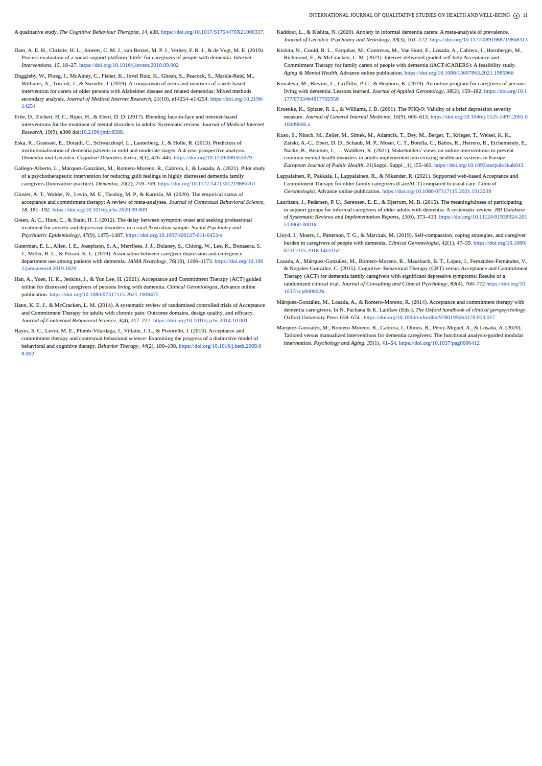International Journal of Qualitative Studies on Health and Well-being ● 11
A qualitative study. The Cognitive Behaviour Therapist, 14, e38. https://doi.org/10.1017/S1754470X21000337. .
Dam, A. E. H., Christie, H. L., Smeets, C. M. J., van Boxtel, M. P. J., Verhey, F. R. J., & de Vugt, M. E. (2019). Process evaluation of a social support platform 'Inlife' for caregivers of people with dementia. Internet Interventions, 15, 18–27. https://doi.org/10.1016/j.invent.2018.09.002
Duggleby, W., Ploeg, J., McAiney, C., Fisher, K., Jovel Ruiz, K., Ghosh, S., Peacock, S., Markle-Reid, M., Williams, A., Triscott, J., & Swindle, J. (2019). A comparison of users and nonusers of a web-based intervention for carers of older persons with Alzheimer disease and related dementias: Mixed methods secondary analysis. Journal of Medical Internet Research, 21(10), e14254–e14254. https://doi.org/10.2196/14254
Erbe, D., Eichert, H. C., Riper, H., & Ebert, D. D. (2017). Blending face-to-face and internet-based interventions for the treatment of mental disorders in adults: Systematic review. Journal of Medical Internet Research, 19(9), e306 doi:10.2196/jmir.6588.
Eska, K., Graessel, E., Donath, C., Schwarzkopf, L., Lauterberg, J., & Holle, R. (2013). Predictors of institutionalization of dementia patients in mild and moderate stages: A 4-year prospective analysis. Dementia and Geriatric Cognitive Disorders Extra, 3(1), 426–445. https://doi.org/10.1159/000355079
Gallego-Alberto, L., Márquez-González, M., Romero-Moreno, R., Cabrera, I., & Losada, A. (2021). Pilot study of a psychotherapeutic intervention for reducing guilt feelings in highly distressed dementia family caregivers (Innovative practice). Dementia, 20(2), 759–769. https://doi.org/10.1177/1471301219886761
Gloster, A. T., Walder, N., Levin, M. E., Twohig, M. P., & Karekla, M. (2020). The empirical status of acceptance and commitment therapy: A review of meta-analyses. Journal of Contextual Behavioral Science, 18, 181–192. https://doi.org/10.1016/j.jcbs.2020.09.009
Green, A. C., Hunt, C., & Stain, H. J. (2012). The delay between symptom onset and seeking professional treatment for anxiety and depressive disorders in a rural Australian sample. Social Psychiatry and Psychiatric Epidemiology, 47(9), 1475–1487. https://doi.org/10.1007/s00127-011-0453-x
Guterman, E. L., Allen, I. E., Josephson, S. A., Merrilees, J. J., Dulaney, S., Chiong, W., Lee, K., Bonasera, S. J., Miller, B. L., & Possin, K. L. (2019). Association between caregiver depression and emergency department use among patients with dementia. JAMA Neurology, 76(10), 1166–1173. https://doi.org/10.1001/jamaneurol.2019.1820
Han, A., Yuen, H. K., Jenkins, J., & Yun Lee, H. (2021). Acceptance and Commitment Therapy (ACT) guided online for distressed caregivers of persons living with dementia. Clinical Gerontologist, Advance online publication. https://doi.org/10.1080/07317115.2021.1908475
Hann, K. E. J., & McCracken, L. M. (2014). A systematic review of randomized controlled trials of Acceptance and Commitment Therapy for adults with chronic pain: Outcome domains, design quality, and efficacy. Journal of Contextual Behavioral Science, 3(4), 217–227. https://doi.org/10.1016/j.jcbs.2014.10.001
Hayes, S. C., Levin, M. E., Plumb-Vilardaga, J., Villatte, J. L., & Pistorello, J. (2013). Acceptance and commitment therapy and contextual behavioral science: Examining the progress of a distinctive model of behavioral and cognitive therapy. Behavior Therapy, 44(2), 180–198. https://doi.org/10.1016/j.beth.2009.08.002
Kaddour, L., & Kishita, N. (2020). Anxiety in informal dementia carers: A meta-analysis of prevalence. Journal of Geriatric Psychiatry and Neurology, 33(3), 161–172. https://doi.org/10.1177/0891988719868313
Kishita, N., Gould, R. L., Farquhar, M., Contreras, M., Van Hout, E., Losada, A., Cabrera, I., Hornberger, M., Richmond, E., & McCracken, L. M. (2021). Internet-delivered guided self-help Acceptance and Commitment Therapy for family carers of people with dementia (iACT4CARERS): A feasibility study. Aging & Mental Health, Advance online publication. https://doi.org/10.1080/13607863.2021.1985966
Kovaleva, M., Blevins, L., Griffiths, P. C., & Hepburn, K. (2019). An online program for caregivers of persons living with dementia: Lessons learned. Journal of Applied Gerontology, 38(2), 159–182. https://doi.org/10.1177/0733464817705958
Kroenke, K., Spitzer, R. L., & Williams, J. B. (2001). The PHQ-9: Validity of a brief depression severity measure. Journal of General Internal Medicine, 16(9), 606–613. https://doi.org/10.1046/j.1525-1497.2001.016009606.x
Kuso, S., Nitsch, M., Zeiler, M., Simek, M., Adamcik, T., Dey, M., Berger, T., Krieger, T., Weisel, K. K., Zarski, A.-C., Ebert, D. D., Schaub, M. P., Moser, C. T., Botella, C., Baños, R., Herrero, R., Etchemendy, E., Nacke, B., Beintner, I., … Waldherr, K. (2021). Stakeholders' views on online interventions to prevent common mental health disorders in adults implemented into existing healthcare systems in Europe. European Journal of Public Health, 31(Suppl. Suppl._1), i55–i63. https://doi.org/10.1093/eurpub/ckab043
Lappalainen, P., Pakkala, I., Lappalainen, R., & Nikander, R. (2021). Supported web-based Acceptance and Commitment Therapy for older family caregivers (CareACT) compared to usual care. Clinical Gerontologist, Advance online publication. https://doi.org/10.1080/07317115.2021.1912239
Lauritzen, J., Pedersen, P. U., Sørensen, E. E., & Bjerrum, M. B. (2015). The meaningfulness of participating in support groups for informal caregivers of older adults with dementia: A systematic review. JBI Database of Systematic Reviews and Implementation Reports, 13(6), 373–433. https://doi.org/10.11124/01938924-201513060-00018
Lloyd, J., Muers, J., Patterson, T. G., & Marczak, M. (2019). Self-compassion, coping strategies, and caregiver burden in caregivers of people with dementia. Clinical Gerontologist, 42(1), 47–59. https://doi.org/10.1080/07317115.2018.1461162
Losada, A., Márquez-González, M., Romero-Moreno, R., Mausbach, B. T., López, J., Fernández-Fernández, V., & Nogales-González, C. (2015). Cognitive–Behavioral Therapy (CBT) versus Acceptance and Commitment Therapy (ACT) for dementia family caregivers with significant depressive symptoms: Results of a randomized clinical trial. Journal of Consulting and Clinical Psychology, 83(4), 760–772 https://doi.org/10.1037/ccp0000028.
Márquez-González, M., Losada, A., & Romero-Moreno, R. (2014). Acceptance and commitment therapy with dementia care-givers. In N. Pachana & K. Laidlaw (Eds.), The Oxford handbook of clinical geropsychology. Oxford University Press 658–674 . https://doi.org/10.1093/oxfordhb/9780199663170.013.017
Márquez-González, M., Romero-Moreno, R., Cabrera, I., Olmos, R., Pérez-Miguel, A., & Losada, A. (2020). Tailored versus manualized interventions for dementia caregivers: The functional analysis-guided modular intervention. Psychology and Aging, 35(1), 41–54. https://doi.org/10.1037/pag0000412